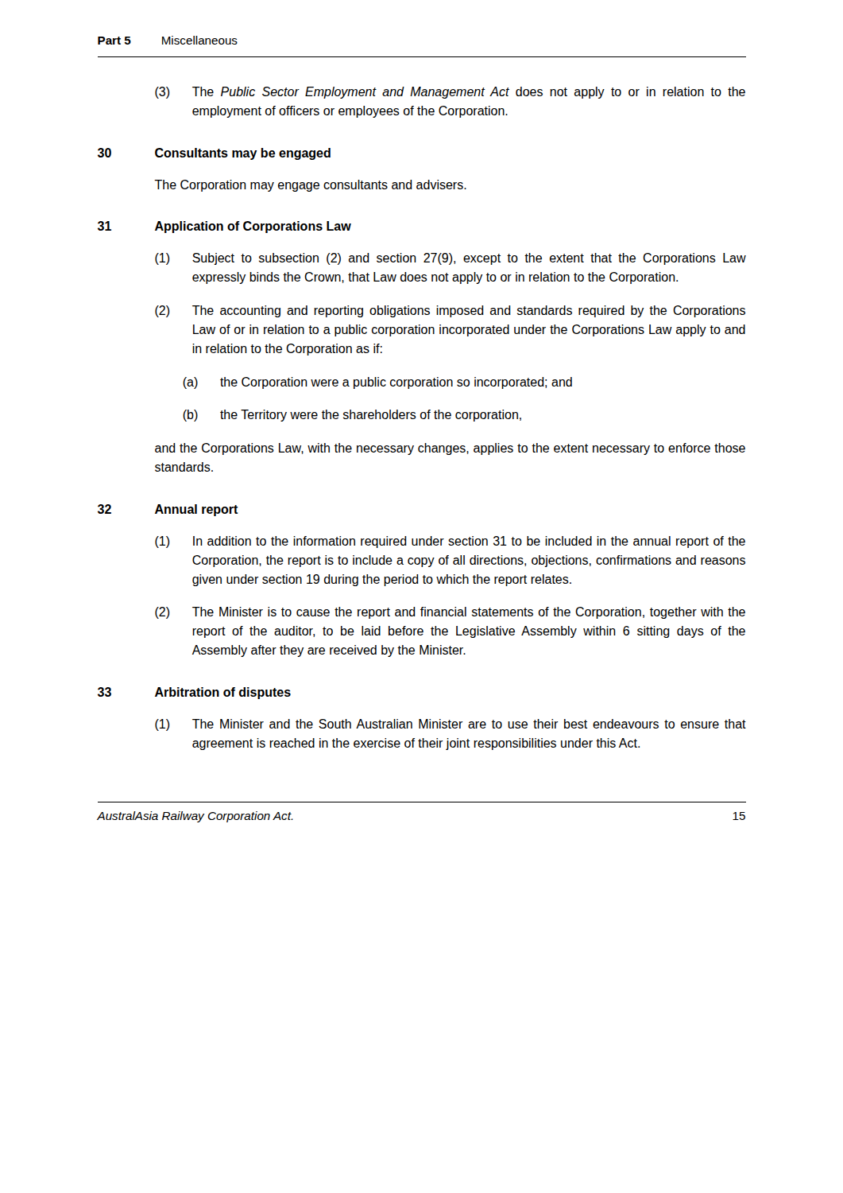Part 5 Miscellaneous
(3)
The Public Sector Employment and Management Act does not apply to or in relation to the employment of officers or employees of the Corporation.
30
Consultants may be engaged
The Corporation may engage consultants and advisers.
31
Application of Corporations Law
(1)
Subject to subsection (2) and section 27(9), except to the extent that the Corporations Law expressly binds the Crown, that Law does not apply to or in relation to the Corporation.
(2)
The accounting and reporting obligations imposed and standards required by the Corporations Law of or in relation to a public corporation incorporated under the Corporations Law apply to and in relation to the Corporation as if:
(a)
the Corporation were a public corporation so incorporated; and
(b)
the Territory were the shareholders of the corporation,
and the Corporations Law, with the necessary changes, applies to the extent necessary to enforce those standards.
32
Annual report
(1)
In addition to the information required under section 31 to be included in the annual report of the Corporation, the report is to include a copy of all directions, objections, confirmations and reasons given under section 19 during the period to which the report relates.
(2)
The Minister is to cause the report and financial statements of the Corporation, together with the report of the auditor, to be laid before the Legislative Assembly within 6 sitting days of the Assembly after they are received by the Minister.
33
Arbitration of disputes
(1)
The Minister and the South Australian Minister are to use their best endeavours to ensure that agreement is reached in the exercise of their joint responsibilities under this Act.
AustralAsia Railway Corporation Act. 15